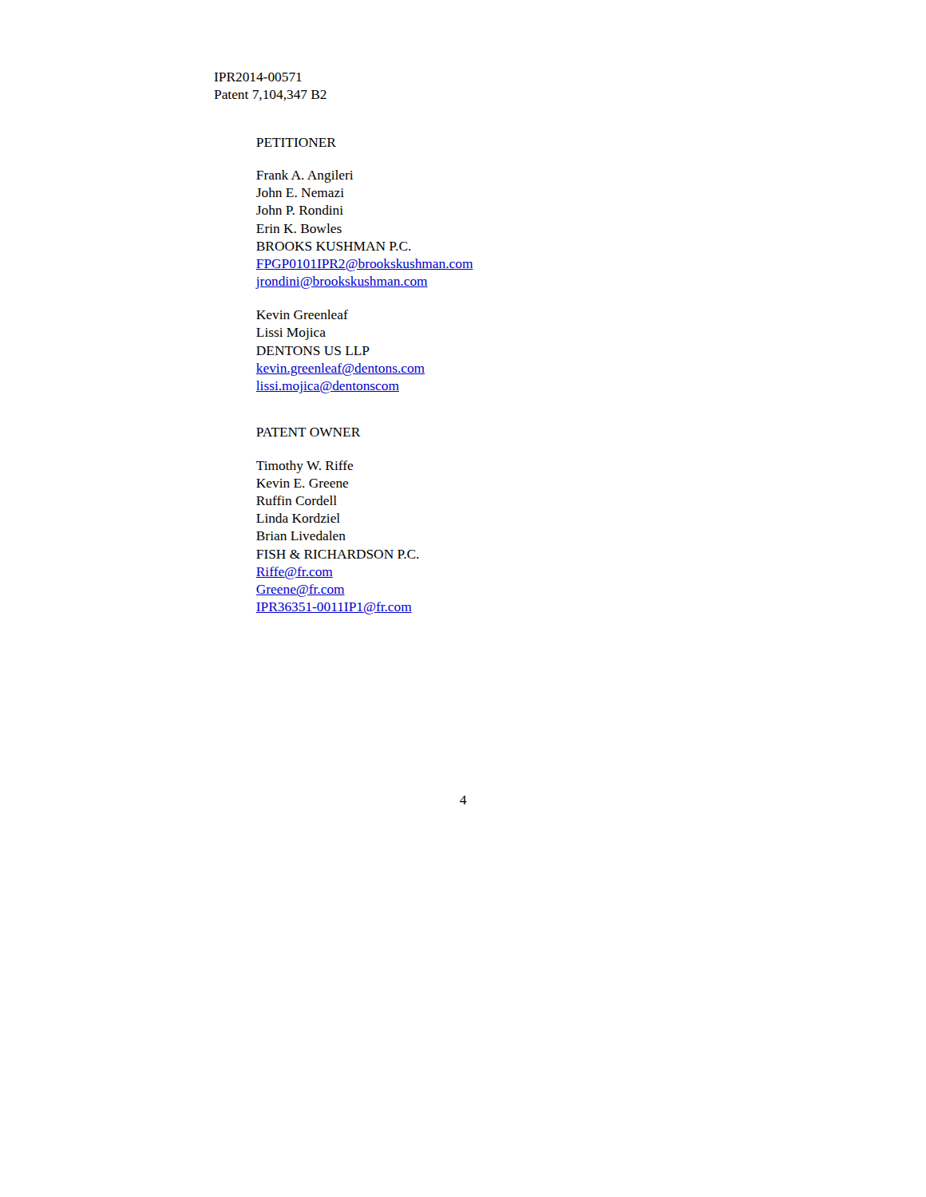IPR2014-00571
Patent 7,104,347 B2
PETITIONER
Frank A. Angileri
John E. Nemazi
John P. Rondini
Erin K. Bowles
BROOKS KUSHMAN P.C.
FPGP0101IPR2@brookskushman.com
jrondini@brookskushman.com
Kevin Greenleaf
Lissi Mojica
DENTONS US LLP
kevin.greenleaf@dentons.com
lissi.mojica@dentonscom
PATENT OWNER
Timothy W. Riffe
Kevin E. Greene
Ruffin Cordell
Linda Kordziel
Brian Livedalen
FISH & RICHARDSON P.C.
Riffe@fr.com
Greene@fr.com
IPR36351-0011IP1@fr.com
4